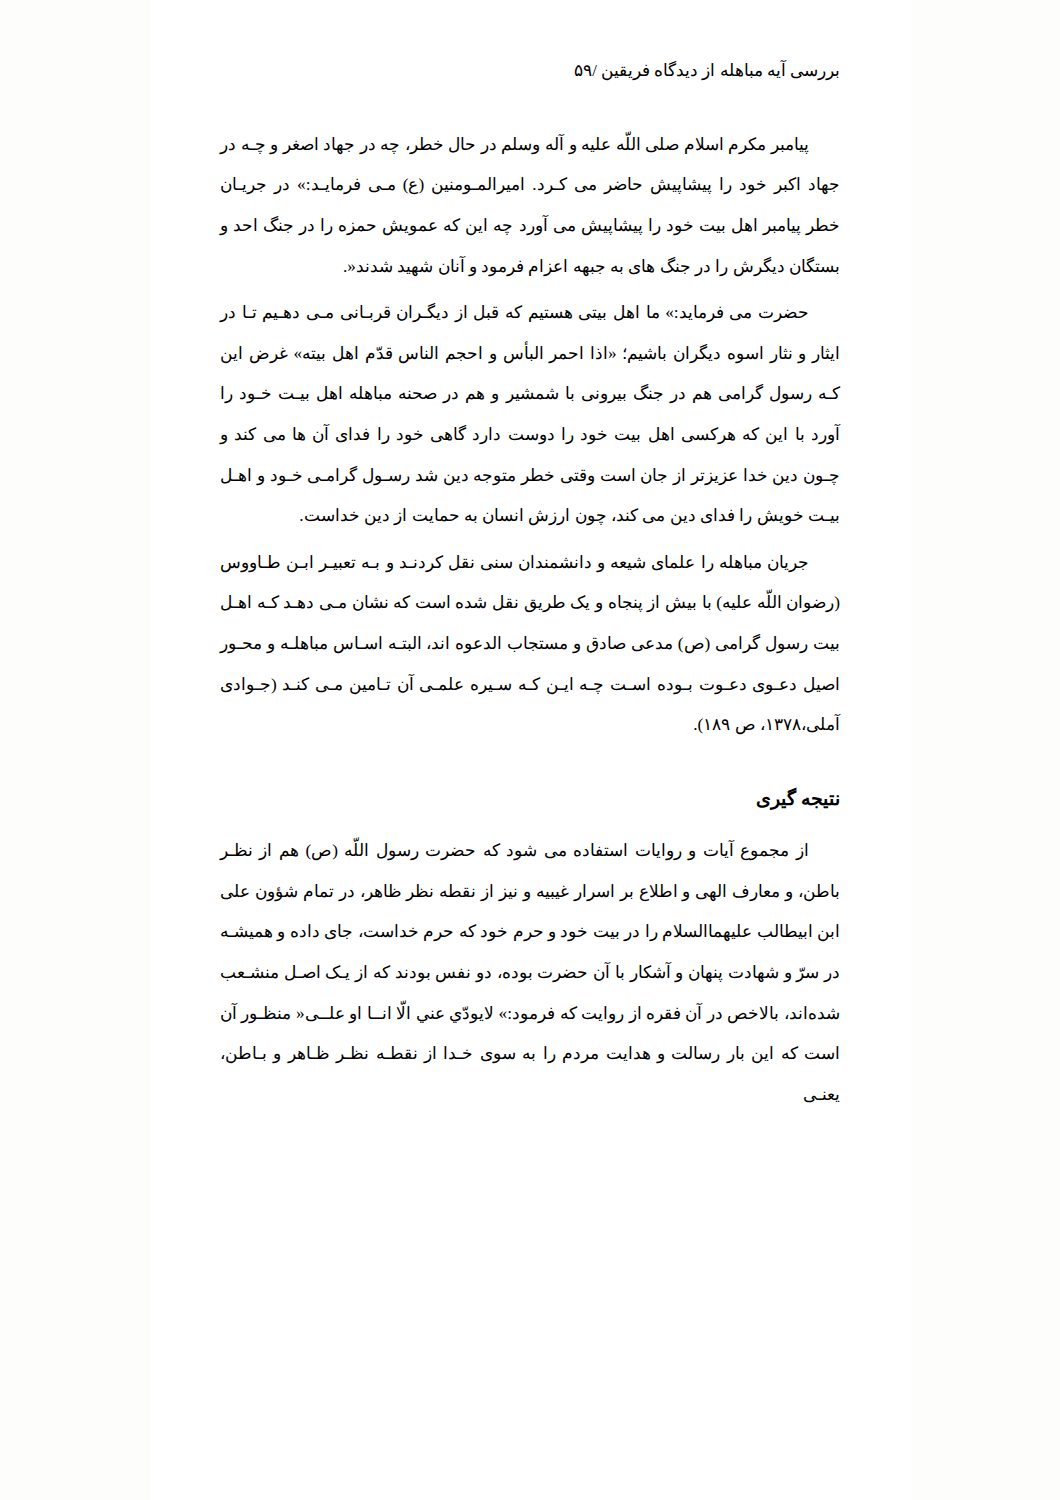بررسی آیه مباهله از دیدگاه فریقین /۵۹
پیامبر مکرم اسلام صلی اللّه علیه و آله وسلم در حال خطر، چه در جهاد اصغر و چـه در جهاد اکبر خود را پیشاپیش حاضر می کـرد. امیرالمـومنین (ع) مـی فرمایـد:» در جریـان خطر پیامبر اهل بیت خود را پیشاپیش می آورد چه این که عمویش حمزه را در جنگ احد و بستگان دیگرش را در جنگ های به جبهه اعزام فرمود و آنان شهید شدند«.
حضرت می فرماید:» ما اهل بیتی هستیم که قبل از دیگـران قربـانی مـی دهـیم تـا در ایثار و نثار اسوه دیگران باشیم؛ «اذا احمر البأس و احجم الناس قدّم اهل بیته» غرض این کـه رسول گرامی هم در جنگ بیرونی با شمشیر و هم در صحنه مباهله اهل بیـت خـود را آورد با این که هرکسی اهل بیت خود را دوست دارد گاهی خود را فدای آن ها می کند و چـون دین خدا عزیزتر از جان است وقتی خطر متوجه دین شد رسـول گرامـی خـود و اهـل بیـت خویش را فدای دین می کند، چون ارزش انسان به حمایت از دین خداست.
جریان مباهله را علمای شیعه و دانشمندان سنی نقل کردنـد و بـه تعبیـر ابـن طـاووس (رضوان اللّه علیه) با بیش از پنجاه و یک طریق نقل شده است که نشان مـی دهـد کـه اهـل بیت رسول گرامی (ص) مدعی صادق و مستجاب الدعوه اند، البتـه اسـاس مباهلـه و محـور اصیل دعـوی دعـوت بـوده اسـت چـه ایـن کـه سـیره علمـی آن تـامین مـی کنـد (جـوادی آملی،۱۳۷۸، ص ۱۸۹).
نتیجه گیری
از مجموع آیات و روایات استفاده می شود که حضرت رسول اللّه (ص) هم از نظـر باطن، و معارف الهی و اطلاع بر اسرار غیبیه و نیز از نقطه نظر ظاهر، در تمام شؤون علی ابن ابیطالب علیهماالسلام را در بیت خود و حرم خود که حرم خداست، جای داده و همیشـه در سرّ و شهادت پنهان و آشکار با آن حضرت بوده، دو نفس بودند که از یـک اصـل منشـعب شده‌اند، بالاخص در آن فقره از روایت که فرمود:» لایودّي عني الّا انــا او علــی« منظـور آن است که این بار رسالت و هدایت مردم را به سوی خـدا از نقطـه نظـر ظـاهر و بـاطن، یعنـی